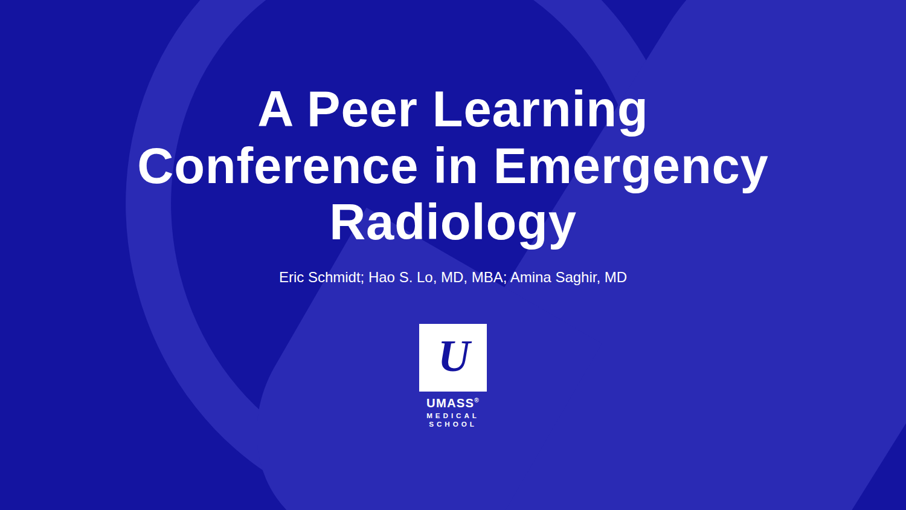A Peer Learning Conference in Emergency Radiology
Eric Schmidt; Hao S. Lo, MD, MBA; Amina Saghir, MD
U
UMASS®
MEDICAL
SCHOOL